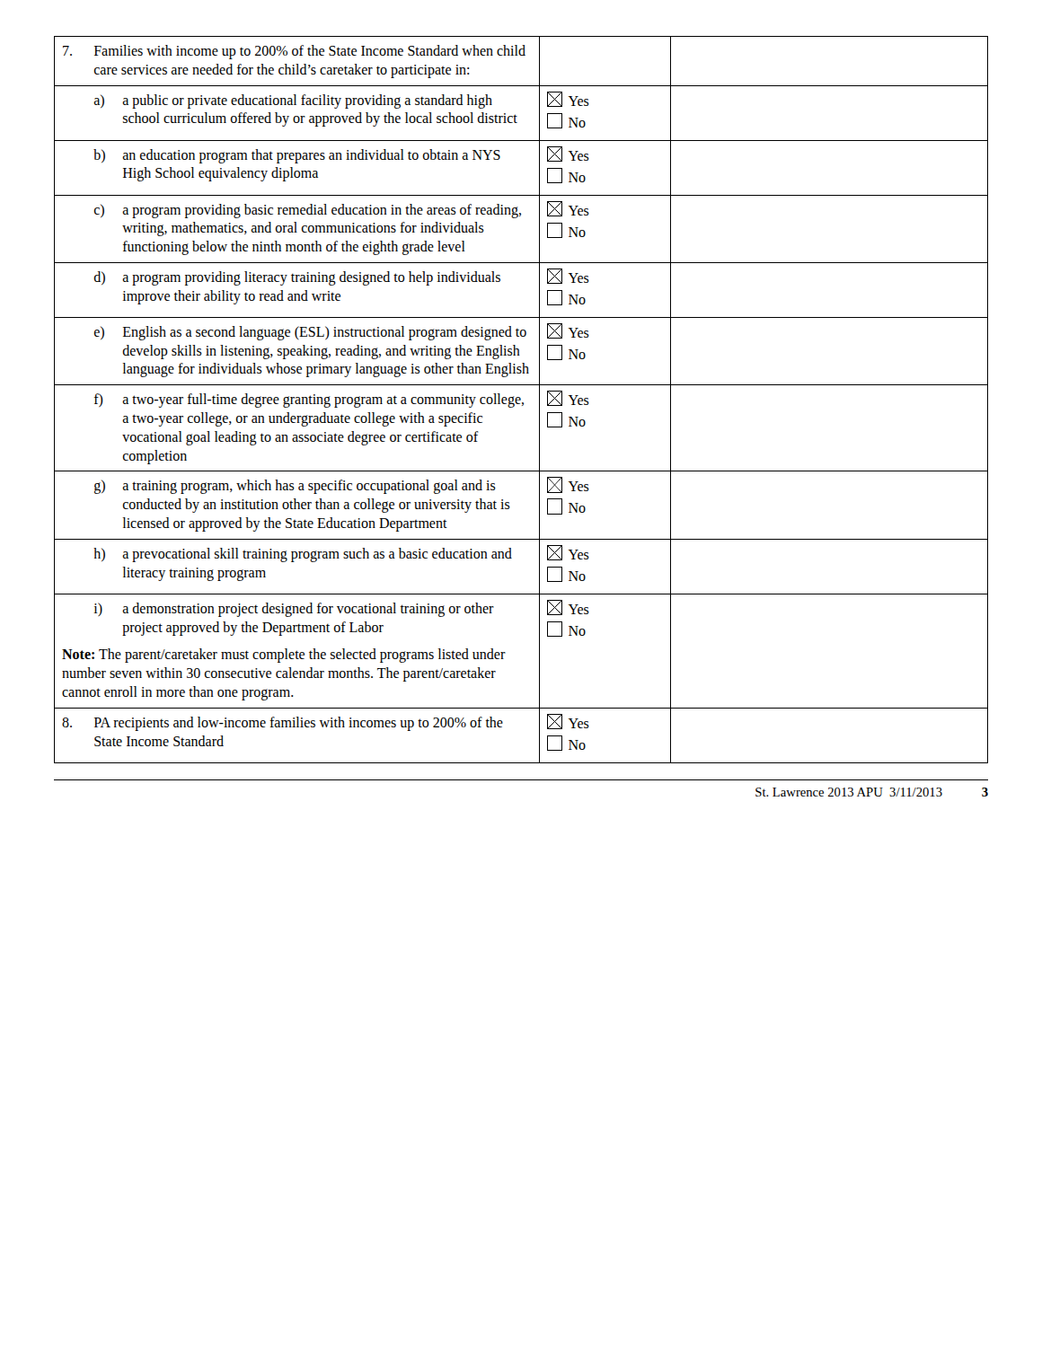| 7. Families with income up to 200% of the State Income Standard when child care services are needed for the child’s caretaker to participate in: | | |
| a) a public or private educational facility providing a standard high school curriculum offered by or approved by the local school district | Yes No | |
| b) an education program that prepares an individual to obtain a NYS High School equivalency diploma | Yes No | |
| c) a program providing basic remedial education in the areas of reading, writing, mathematics, and oral communications for individuals functioning below the ninth month of the eighth grade level | Yes No | |
| d) a program providing literacy training designed to help individuals improve their ability to read and write | Yes No | |
| e) English as a second language (ESL) instructional program designed to develop skills in listening, speaking, reading, and writing the English language for individuals whose primary language is other than English | Yes No | |
| f) a two-year full-time degree granting program at a community college, a two-year college, or an undergraduate college with a specific vocational goal leading to an associate degree or certificate of completion | Yes No | |
| g) a training program, which has a specific occupational goal and is conducted by an institution other than a college or university that is licensed or approved by the State Education Department | Yes No | |
| h) a prevocational skill training program such as a basic education and literacy training program | Yes No | |
| i) a demonstration project designed for vocational training or other project approved by the Department of Labor Note: The parent/caretaker must complete the selected programs listed under number seven within 30 consecutive calendar months. The parent/caretaker cannot enroll in more than one program. | Yes No | |
| 8. PA recipients and low-income families with incomes up to 200% of the State Income Standard | Yes No | |
St. Lawrence 2013 APU 3/11/2013 3